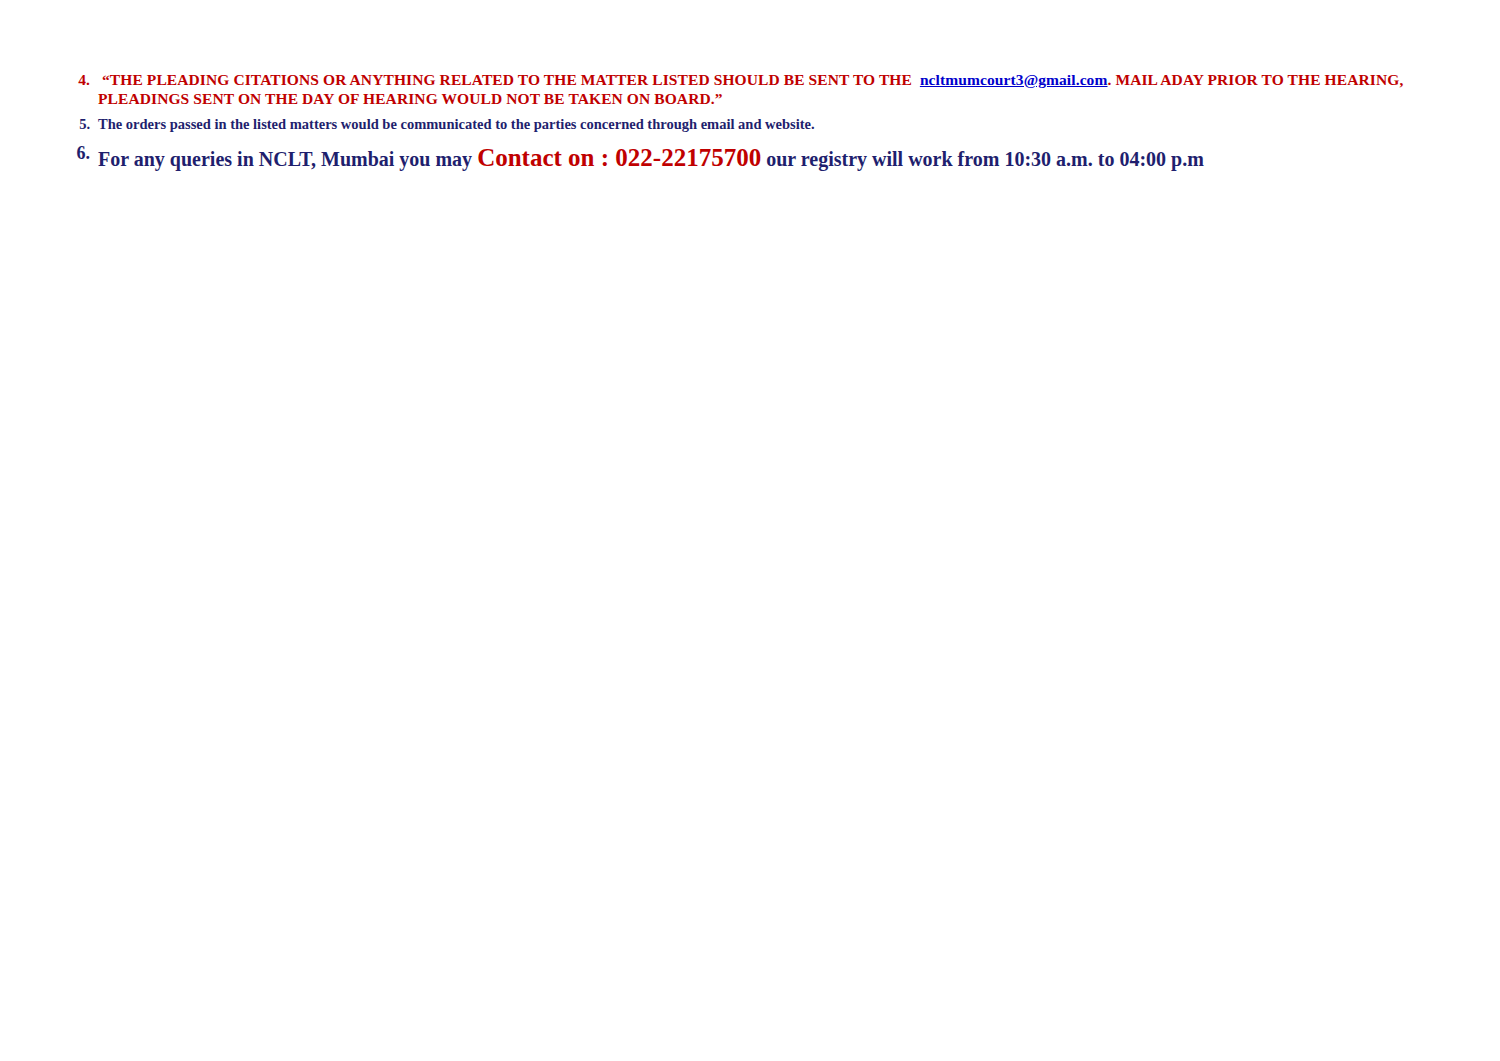4. “THE PLEADING CITATIONS OR ANYTHING RELATED TO THE MATTER LISTED SHOULD BE SENT TO THE ncltmumcourt3@gmail.com. MAIL ADAY PRIOR TO THE HEARING, PLEADINGS SENT ON THE DAY OF HEARING WOULD NOT BE TAKEN ON BOARD.”
5. The orders passed in the listed matters would be communicated to the parties concerned through email and website.
6. For any queries in NCLT, Mumbai you may Contact on : 022-22175700 our registry will work from 10:30 a.m. to 04:00 p.m